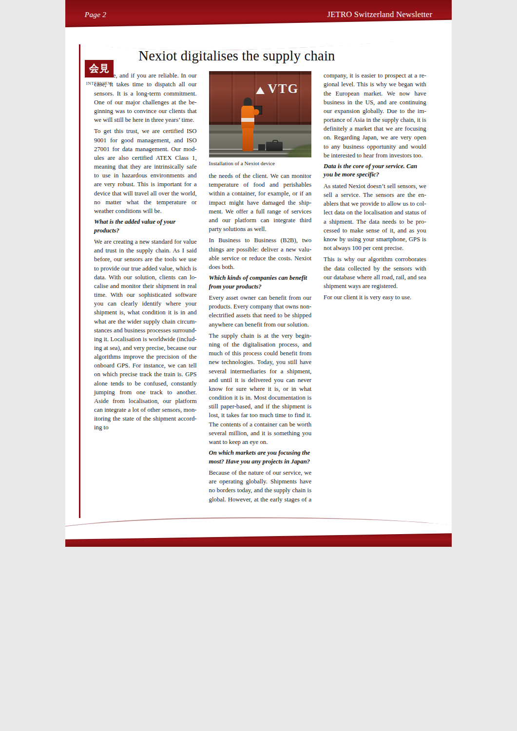Page 2
JETRO Switzerland Newsletter
会見 Interview
Nexiot digitalises the supply chain
ed value, and if you are reliable. In our case, it takes time to dispatch all our sensors. It is a long-term commitment. One of our major challenges at the beginning was to convince our clients that we will still be here in three years’ time.
To get this trust, we are certified ISO 9001 for good management, and ISO 27001 for data management. Our modules are also certified ATEX Class 1, meaning that they are intrinsically safe to use in hazardous environments and are very robust. This is important for a device that will travel all over the world, no matter what the temperature or weather conditions will be.
What is the added value of your products?
We are creating a new standard for value and trust in the supply chain. As I said before, our sensors are the tools we use to provide our true added value, which is data. With our solution, clients can localise and monitor their shipment in real time. With our sophisticated software you can clearly identify where your shipment is, what condition it is in and what are the wider supply chain circumstances and business processes surrounding it. Localisation is worldwide (including at sea), and very precise, because our algorithms improve the precision of the onboard GPS. For instance, we can tell on which precise track the train is. GPS alone tends to be confused, constantly jumping from one track to another. Aside from localisation, our platform can integrate a lot of other sensors, monitoring the state of the shipment according to
VTG
Installation of a Nexiot device
the needs of the client. We can monitor temperature of food and perishables within a container, for example, or if an impact might have damaged the shipment. We offer a full range of services and our platform can integrate third party solutions as well.
In Business to Business (B2B), two things are possible: deliver a new valuable service or reduce the costs. Nexiot does both.
Which kinds of companies can benefit from your products?
Every asset owner can benefit from our products. Every company that owns non-electrified assets that need to be shipped anywhere can benefit from our solution.
The supply chain is at the very beginning of the digitalisation process, and much of this process could benefit from new technologies. Today, you still have several intermediaries for a shipment, and until it is delivered you can never know for sure where it is, or in what condition it is in. Most documentation is still paper-based, and if the shipment is lost, it takes far too much time to find it. The contents of a container can be worth several million, and it is something you want to keep an eye on.
On which markets are you focusing the most? Have you any projects in Japan?
Because of the nature of our service, we are operating globally. Shipments have no borders today, and the supply chain is global. However, at the early stages of a company, it is easier to prospect at a regional level. This is why we began with the European market. We now have business in the US, and are continuing our expansion globally. Due to the importance of Asia in the supply chain, it is definitely a market that we are focusing on. Regarding Japan, we are very open to any business opportunity and would be interested to hear from investors too.
Data is the core of your service. Can you be more specific?
As stated Nexiot doesn’t sell sensors, we sell a service. The sensors are the enablers that we provide to allow us to collect data on the localisation and status of a shipment. The data needs to be processed to make sense of it, and as you know by using your smartphone, GPS is not always 100 per cent precise.
This is why our algorithm corroborates the data collected by the sensors with our database where all road, rail, and sea shipment ways are registered.
For our client it is very easy to use.